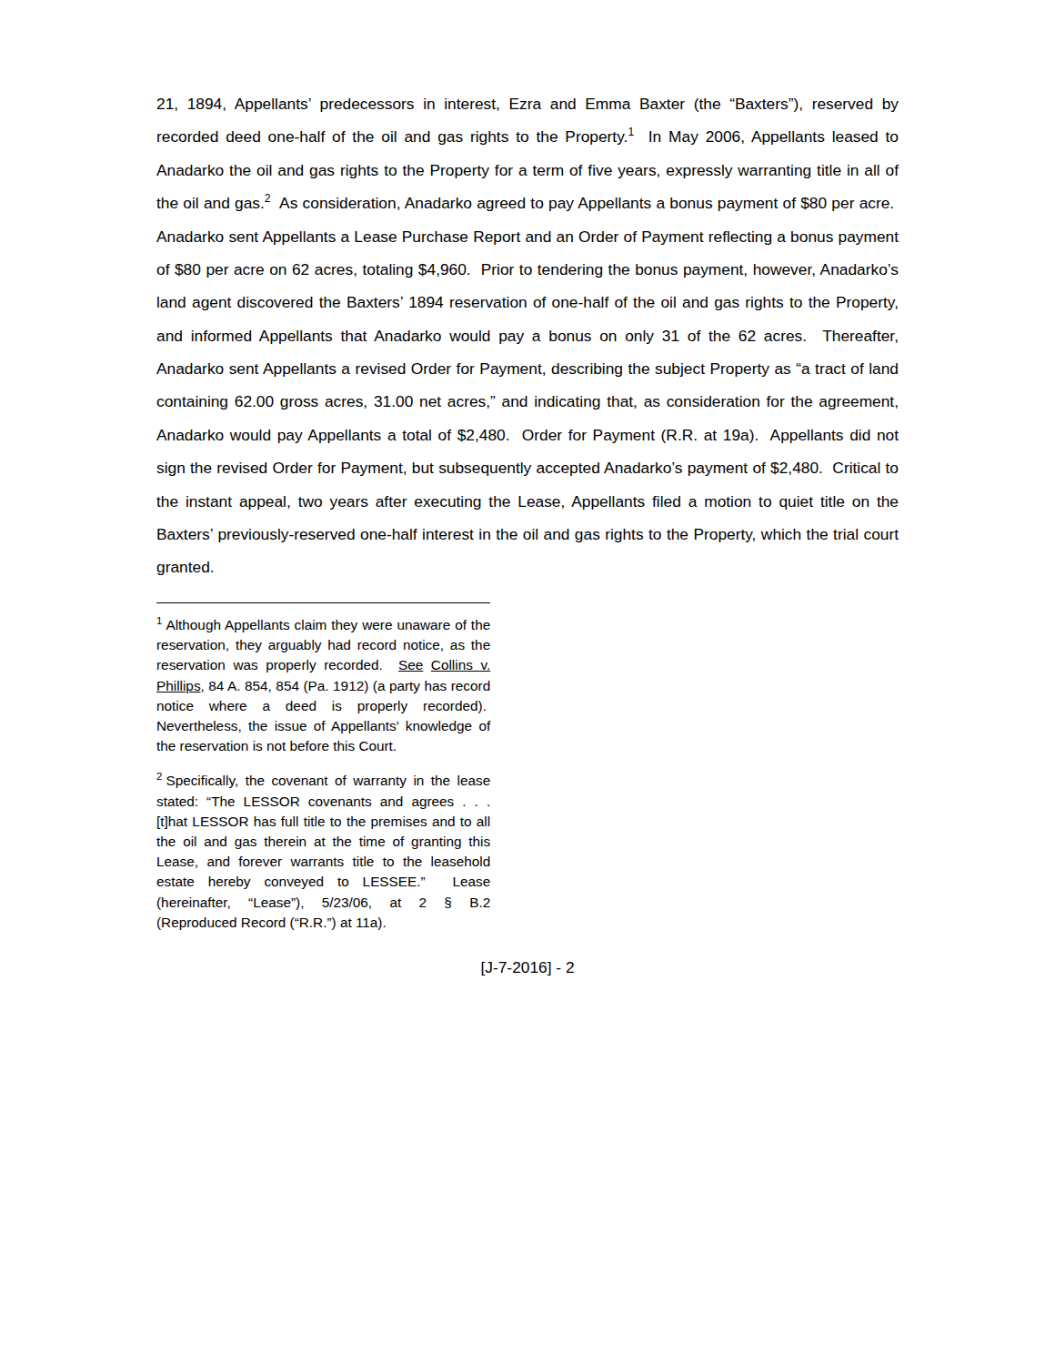21, 1894, Appellants’ predecessors in interest, Ezra and Emma Baxter (the “Baxters”), reserved by recorded deed one-half of the oil and gas rights to the Property.1 In May 2006, Appellants leased to Anadarko the oil and gas rights to the Property for a term of five years, expressly warranting title in all of the oil and gas.2 As consideration, Anadarko agreed to pay Appellants a bonus payment of $80 per acre. Anadarko sent Appellants a Lease Purchase Report and an Order of Payment reflecting a bonus payment of $80 per acre on 62 acres, totaling $4,960. Prior to tendering the bonus payment, however, Anadarko’s land agent discovered the Baxters’ 1894 reservation of one-half of the oil and gas rights to the Property, and informed Appellants that Anadarko would pay a bonus on only 31 of the 62 acres. Thereafter, Anadarko sent Appellants a revised Order for Payment, describing the subject Property as “a tract of land containing 62.00 gross acres, 31.00 net acres,” and indicating that, as consideration for the agreement, Anadarko would pay Appellants a total of $2,480. Order for Payment (R.R. at 19a). Appellants did not sign the revised Order for Payment, but subsequently accepted Anadarko’s payment of $2,480. Critical to the instant appeal, two years after executing the Lease, Appellants filed a motion to quiet title on the Baxters’ previously-reserved one-half interest in the oil and gas rights to the Property, which the trial court granted.
1 Although Appellants claim they were unaware of the reservation, they arguably had record notice, as the reservation was properly recorded. See Collins v. Phillips, 84 A. 854, 854 (Pa. 1912) (a party has record notice where a deed is properly recorded). Nevertheless, the issue of Appellants’ knowledge of the reservation is not before this Court.
2 Specifically, the covenant of warranty in the lease stated: “The LESSOR covenants and agrees . . . [t]hat LESSOR has full title to the premises and to all the oil and gas therein at the time of granting this Lease, and forever warrants title to the leasehold estate hereby conveyed to LESSEE.” Lease (hereinafter, “Lease”), 5/23/06, at 2 § B.2 (Reproduced Record (“R.R.”) at 11a).
[J-7-2016] - 2